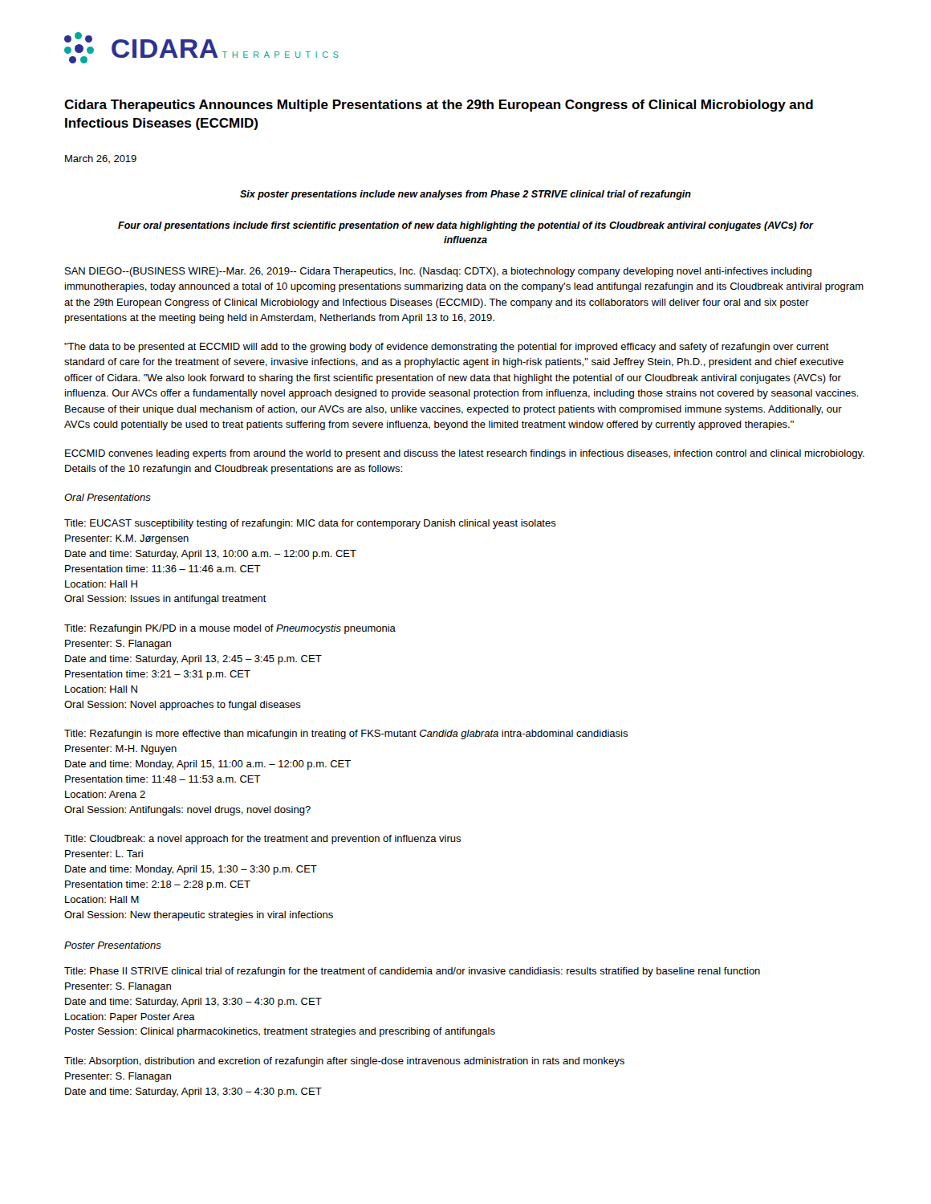CIDARA THERAPEUTICS
Cidara Therapeutics Announces Multiple Presentations at the 29th European Congress of Clinical Microbiology and Infectious Diseases (ECCMID)
March 26, 2019
Six poster presentations include new analyses from Phase 2 STRIVE clinical trial of rezafungin
Four oral presentations include first scientific presentation of new data highlighting the potential of its Cloudbreak antiviral conjugates (AVCs) for influenza
SAN DIEGO--(BUSINESS WIRE)--Mar. 26, 2019-- Cidara Therapeutics, Inc. (Nasdaq: CDTX), a biotechnology company developing novel anti-infectives including immunotherapies, today announced a total of 10 upcoming presentations summarizing data on the company's lead antifungal rezafungin and its Cloudbreak antiviral program at the 29th European Congress of Clinical Microbiology and Infectious Diseases (ECCMID). The company and its collaborators will deliver four oral and six poster presentations at the meeting being held in Amsterdam, Netherlands from April 13 to 16, 2019.
"The data to be presented at ECCMID will add to the growing body of evidence demonstrating the potential for improved efficacy and safety of rezafungin over current standard of care for the treatment of severe, invasive infections, and as a prophylactic agent in high-risk patients," said Jeffrey Stein, Ph.D., president and chief executive officer of Cidara. "We also look forward to sharing the first scientific presentation of new data that highlight the potential of our Cloudbreak antiviral conjugates (AVCs) for influenza. Our AVCs offer a fundamentally novel approach designed to provide seasonal protection from influenza, including those strains not covered by seasonal vaccines. Because of their unique dual mechanism of action, our AVCs are also, unlike vaccines, expected to protect patients with compromised immune systems. Additionally, our AVCs could potentially be used to treat patients suffering from severe influenza, beyond the limited treatment window offered by currently approved therapies."
ECCMID convenes leading experts from around the world to present and discuss the latest research findings in infectious diseases, infection control and clinical microbiology. Details of the 10 rezafungin and Cloudbreak presentations are as follows:
Oral Presentations
Title: EUCAST susceptibility testing of rezafungin: MIC data for contemporary Danish clinical yeast isolates
Presenter: K.M. Jørgensen
Date and time: Saturday, April 13, 10:00 a.m. – 12:00 p.m. CET
Presentation time: 11:36 – 11:46 a.m. CET
Location: Hall H
Oral Session: Issues in antifungal treatment
Title: Rezafungin PK/PD in a mouse model of Pneumocystis pneumonia
Presenter: S. Flanagan
Date and time: Saturday, April 13, 2:45 – 3:45 p.m. CET
Presentation time: 3:21 – 3:31 p.m. CET
Location: Hall N
Oral Session: Novel approaches to fungal diseases
Title: Rezafungin is more effective than micafungin in treating of FKS-mutant Candida glabrata intra-abdominal candidiasis
Presenter: M-H. Nguyen
Date and time: Monday, April 15, 11:00 a.m. – 12:00 p.m. CET
Presentation time: 11:48 – 11:53 a.m. CET
Location: Arena 2
Oral Session: Antifungals: novel drugs, novel dosing?
Title: Cloudbreak: a novel approach for the treatment and prevention of influenza virus
Presenter: L. Tari
Date and time: Monday, April 15, 1:30 – 3:30 p.m. CET
Presentation time: 2:18 – 2:28 p.m. CET
Location: Hall M
Oral Session: New therapeutic strategies in viral infections
Poster Presentations
Title: Phase II STRIVE clinical trial of rezafungin for the treatment of candidemia and/or invasive candidiasis: results stratified by baseline renal function
Presenter: S. Flanagan
Date and time: Saturday, April 13, 3:30 – 4:30 p.m. CET
Location: Paper Poster Area
Poster Session: Clinical pharmacokinetics, treatment strategies and prescribing of antifungals
Title: Absorption, distribution and excretion of rezafungin after single-dose intravenous administration in rats and monkeys
Presenter: S. Flanagan
Date and time: Saturday, April 13, 3:30 – 4:30 p.m. CET